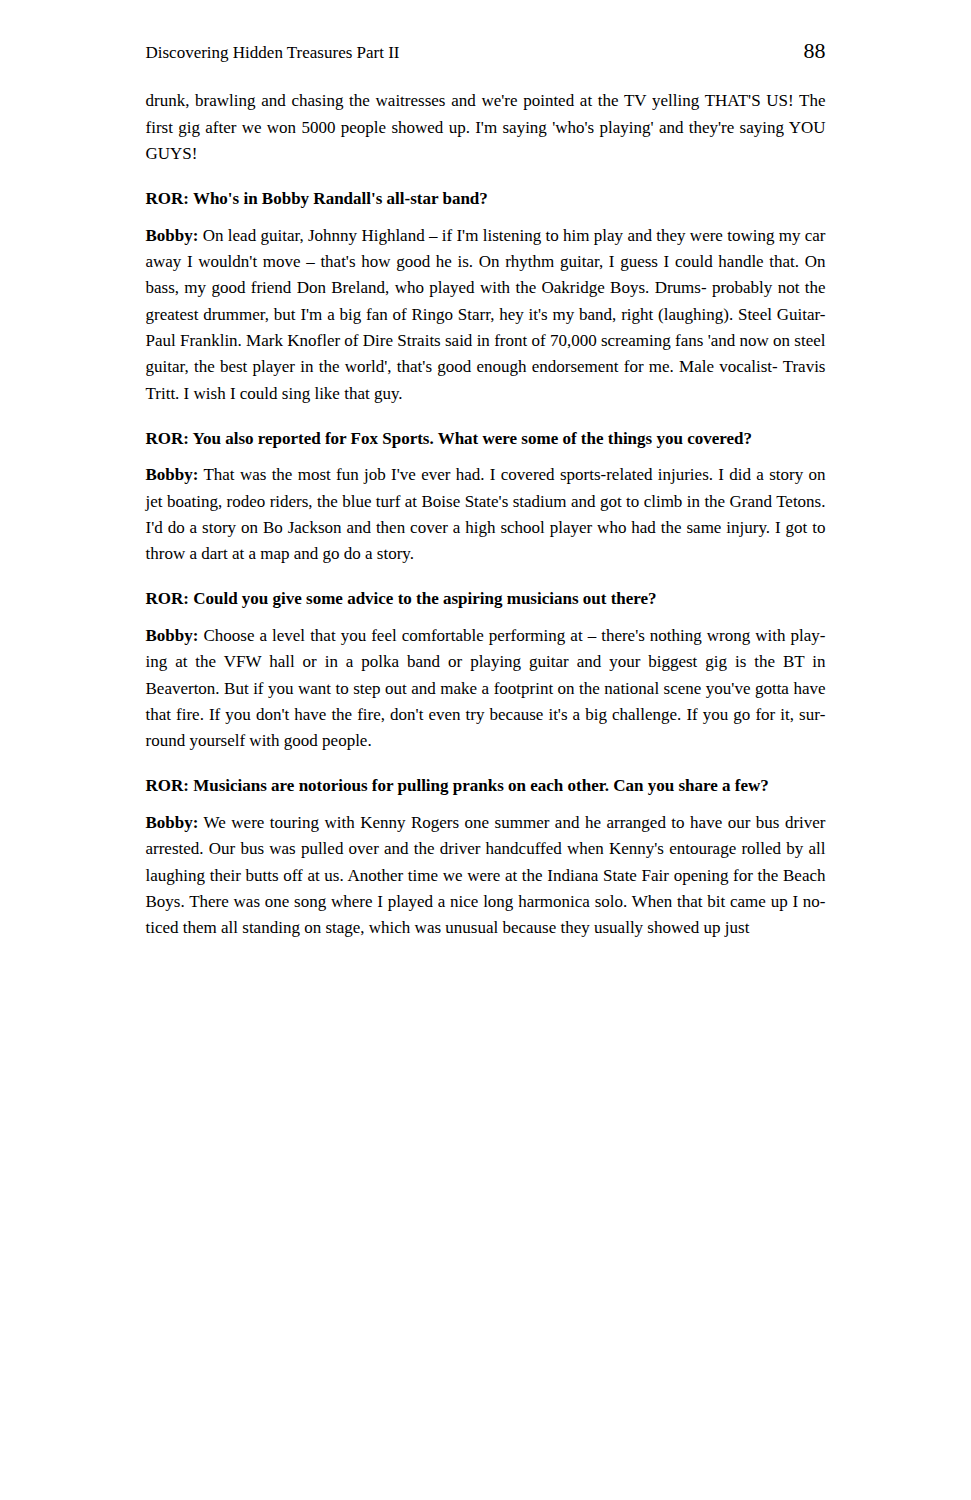Discovering Hidden Treasures Part II 88
drunk, brawling and chasing the waitresses and we're pointed at the TV yelling THAT'S US! The first gig after we won 5000 people showed up. I'm saying 'who's playing' and they're saying YOU GUYS!
ROR: Who's in Bobby Randall's all-star band?
Bobby: On lead guitar, Johnny Highland – if I'm listening to him play and they were towing my car away I wouldn't move – that's how good he is. On rhythm guitar, I guess I could handle that. On bass, my good friend Don Breland, who played with the Oakridge Boys. Drums- probably not the greatest drummer, but I'm a big fan of Ringo Starr, hey it's my band, right (laughing). Steel Guitar- Paul Franklin. Mark Knofler of Dire Straits said in front of 70,000 screaming fans 'and now on steel guitar, the best player in the world', that's good enough endorsement for me. Male vocalist- Travis Tritt. I wish I could sing like that guy.
ROR: You also reported for Fox Sports. What were some of the things you covered?
Bobby: That was the most fun job I've ever had. I covered sports-related injuries. I did a story on jet boating, rodeo riders, the blue turf at Boise State's stadium and got to climb in the Grand Tetons. I'd do a story on Bo Jackson and then cover a high school player who had the same injury. I got to throw a dart at a map and go do a story.
ROR: Could you give some advice to the aspiring musicians out there?
Bobby: Choose a level that you feel comfortable performing at – there's nothing wrong with playing at the VFW hall or in a polka band or playing guitar and your biggest gig is the BT in Beaverton. But if you want to step out and make a footprint on the national scene you've gotta have that fire. If you don't have the fire, don't even try because it's a big challenge. If you go for it, surround yourself with good people.
ROR: Musicians are notorious for pulling pranks on each other. Can you share a few?
Bobby: We were touring with Kenny Rogers one summer and he arranged to have our bus driver arrested. Our bus was pulled over and the driver handcuffed when Kenny's entourage rolled by all laughing their butts off at us. Another time we were at the Indiana State Fair opening for the Beach Boys. There was one song where I played a nice long harmonica solo. When that bit came up I noticed them all standing on stage, which was unusual because they usually showed up just